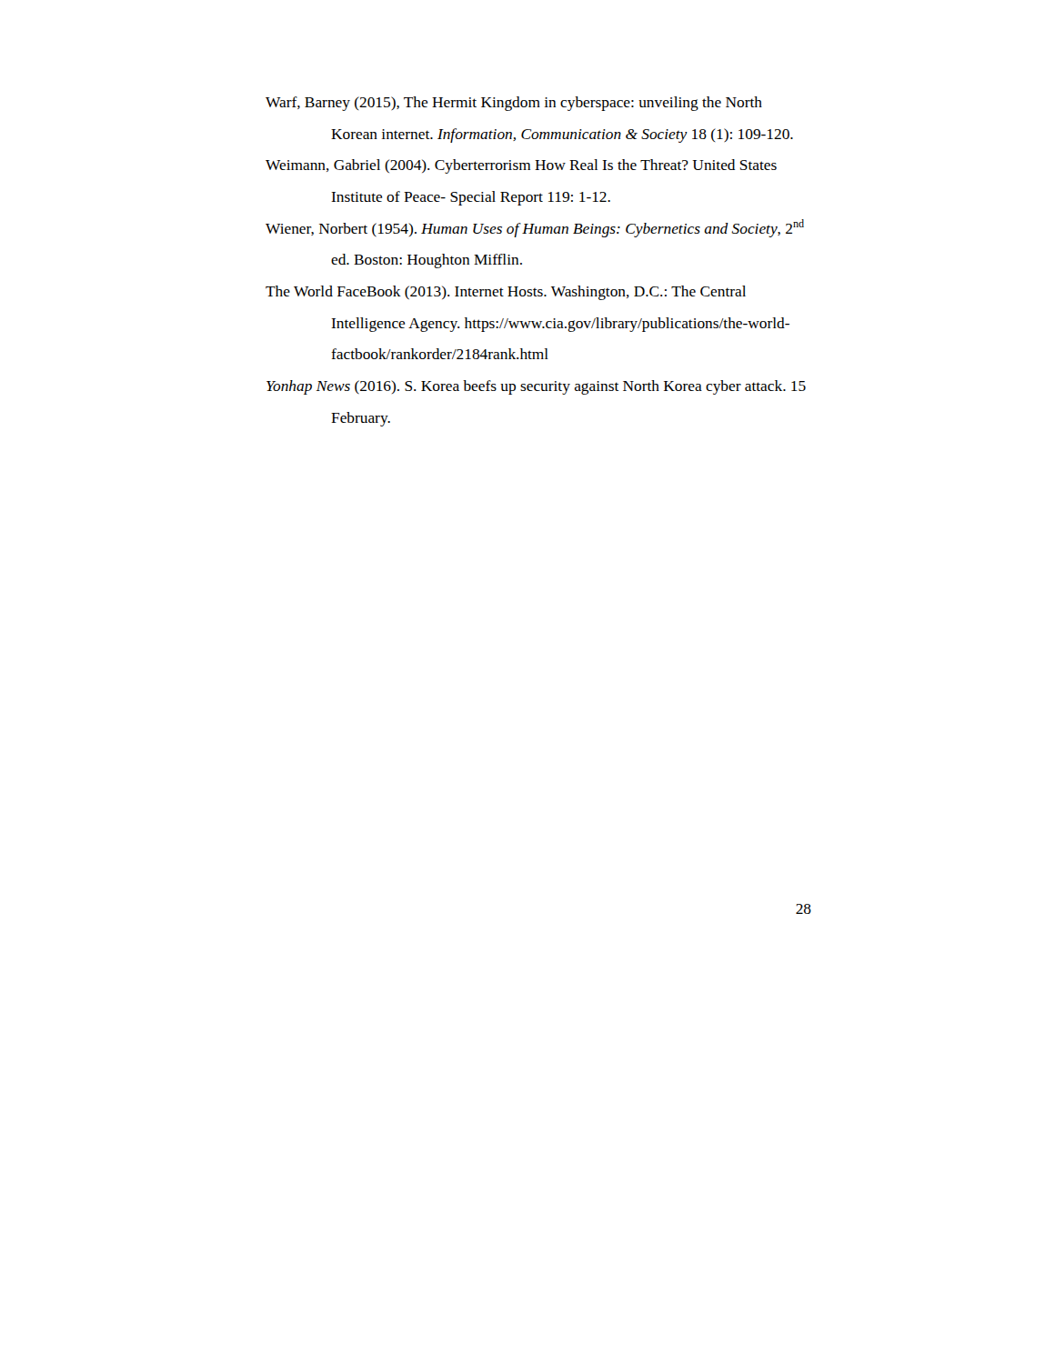Warf, Barney (2015), The Hermit Kingdom in cyberspace: unveiling the North Korean internet. Information, Communication & Society 18 (1): 109-120.
Weimann, Gabriel (2004). Cyberterrorism How Real Is the Threat? United States Institute of Peace- Special Report 119: 1-12.
Wiener, Norbert (1954). Human Uses of Human Beings: Cybernetics and Society, 2nd ed. Boston: Houghton Mifflin.
The World FaceBook (2013). Internet Hosts. Washington, D.C.: The Central Intelligence Agency. https://www.cia.gov/library/publications/the-world-factbook/rankorder/2184rank.html
Yonhap News (2016). S. Korea beefs up security against North Korea cyber attack. 15 February.
28